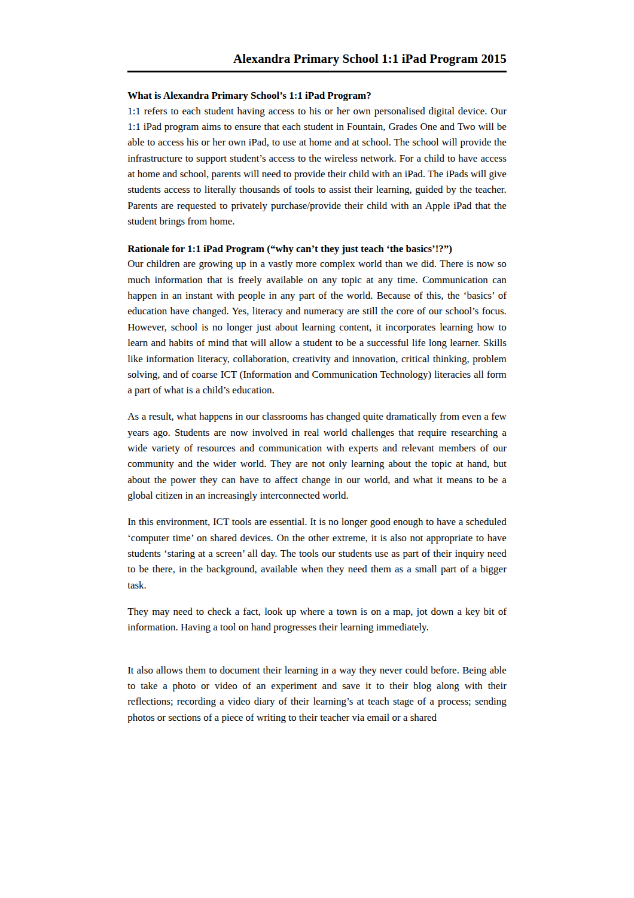Alexandra Primary School 1:1 iPad Program 2015
What is Alexandra Primary School’s 1:1 iPad Program?
1:1 refers to each student having access to his or her own personalised digital device. Our 1:1 iPad program aims to ensure that each student in Fountain, Grades One and Two will be able to access his or her own iPad, to use at home and at school. The school will provide the infrastructure to support student’s access to the wireless network. For a child to have access at home and school, parents will need to provide their child with an iPad. The iPads will give students access to literally thousands of tools to assist their learning, guided by the teacher. Parents are requested to privately purchase/provide their child with an Apple iPad that the student brings from home.
Rationale for 1:1 iPad Program (“why can’t they just teach ‘the basics’!?”)
Our children are growing up in a vastly more complex world than we did. There is now so much information that is freely available on any topic at any time. Communication can happen in an instant with people in any part of the world. Because of this, the ‘basics’ of education have changed. Yes, literacy and numeracy are still the core of our school’s focus. However, school is no longer just about learning content, it incorporates learning how to learn and habits of mind that will allow a student to be a successful life long learner. Skills like information literacy, collaboration, creativity and innovation, critical thinking, problem solving, and of coarse ICT (Information and Communication Technology) literacies all form a part of what is a child’s education.
As a result, what happens in our classrooms has changed quite dramatically from even a few years ago. Students are now involved in real world challenges that require researching a wide variety of resources and communication with experts and relevant members of our community and the wider world. They are not only learning about the topic at hand, but about the power they can have to affect change in our world, and what it means to be a global citizen in an increasingly interconnected world.
In this environment, ICT tools are essential. It is no longer good enough to have a scheduled ‘computer time’ on shared devices. On the other extreme, it is also not appropriate to have students ‘staring at a screen’ all day. The tools our students use as part of their inquiry need to be there, in the background, available when they need them as a small part of a bigger task.
They may need to check a fact, look up where a town is on a map, jot down a key bit of information. Having a tool on hand progresses their learning immediately.
It also allows them to document their learning in a way they never could before. Being able to take a photo or video of an experiment and save it to their blog along with their reflections; recording a video diary of their learning’s at teach stage of a process; sending photos or sections of a piece of writing to their teacher via email or a shared